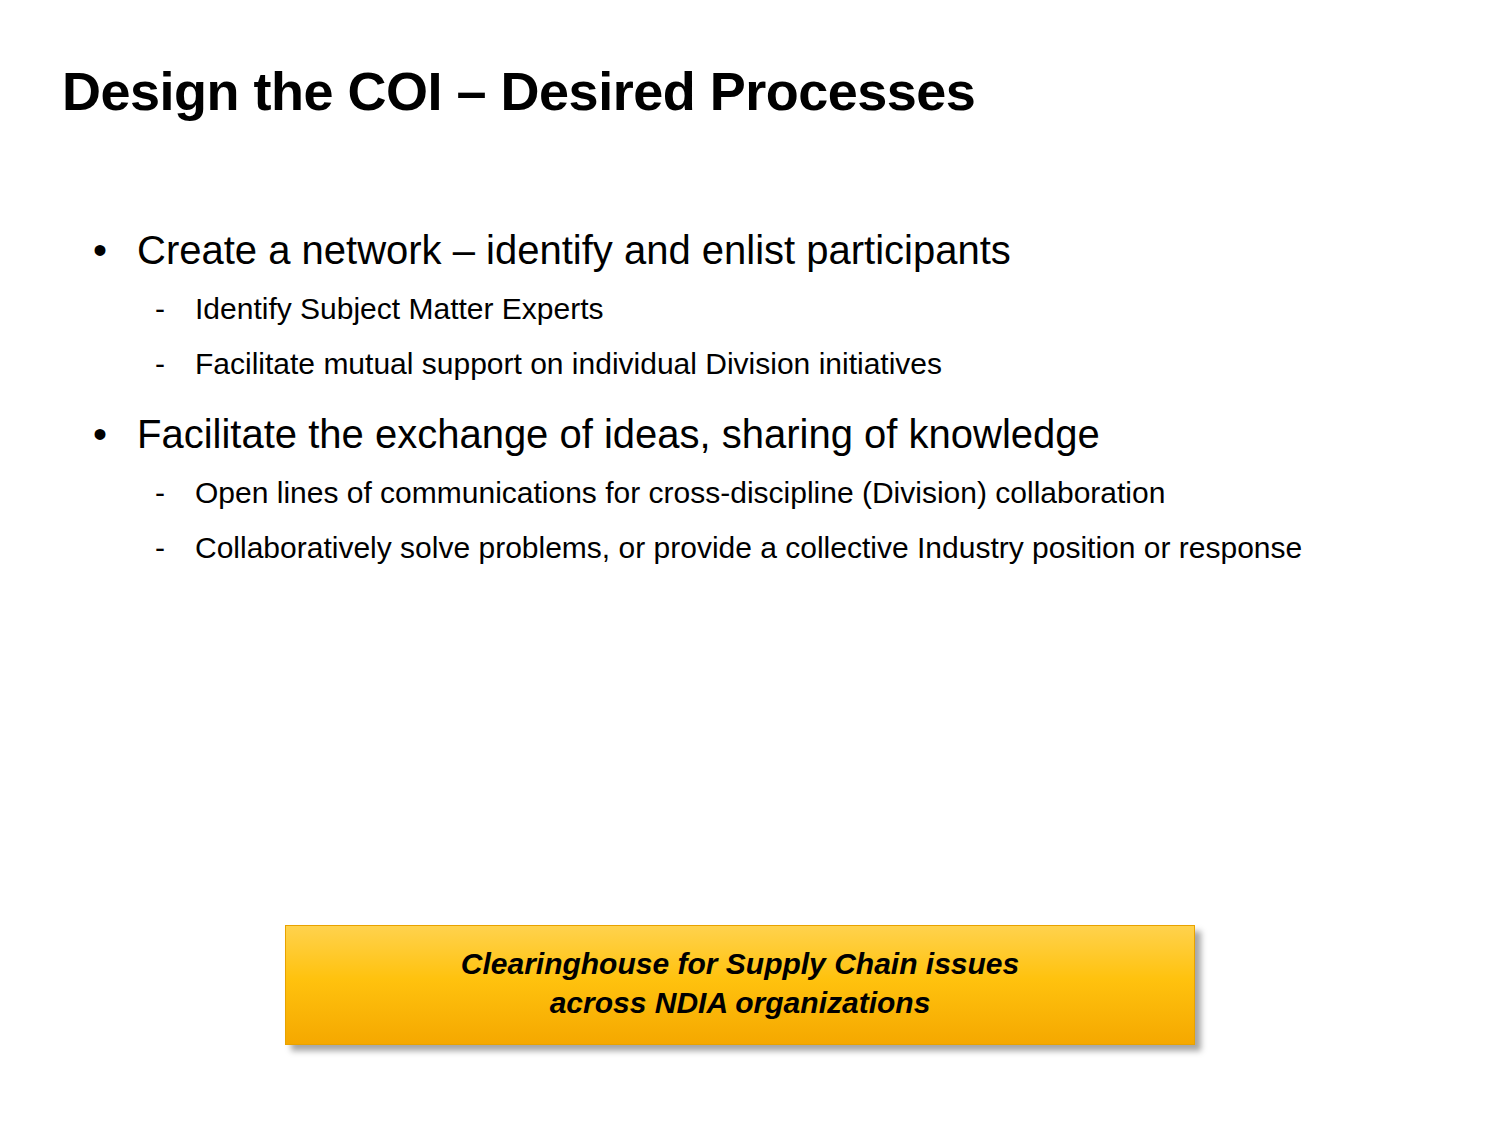Design the COI – Desired Processes
•Create a network – identify and enlist participants
-Identify Subject Matter Experts
-Facilitate mutual support on individual Division initiatives
•Facilitate the exchange of ideas, sharing of knowledge
-Open lines of communications for cross-discipline (Division) collaboration
-Collaboratively solve problems, or provide a collective Industry position or response
Clearinghouse for Supply Chain issues
across NDIA organizations